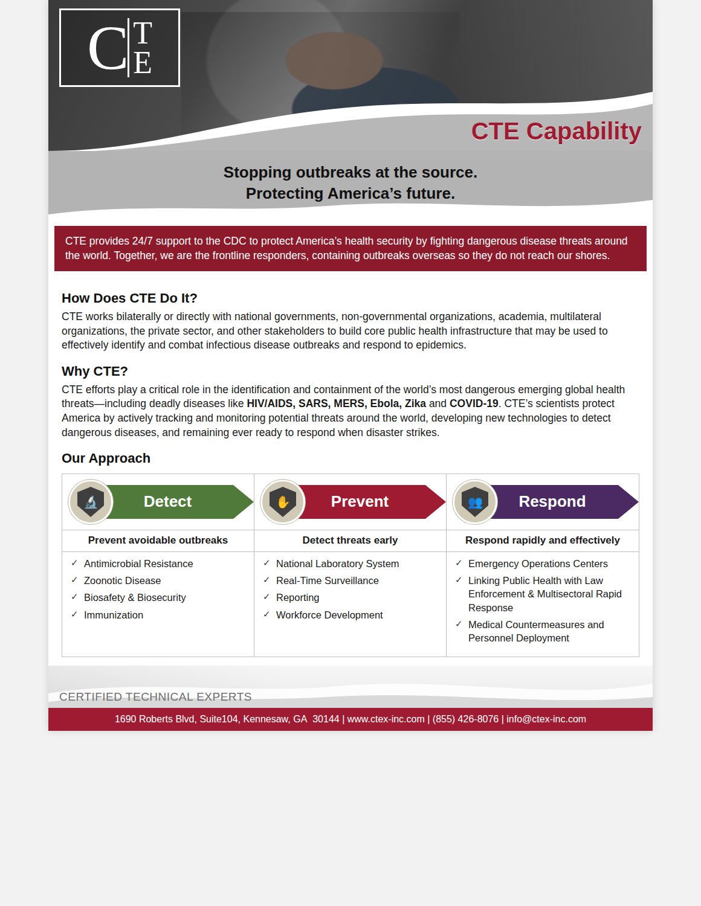CTE
CTE Capability
Stopping outbreaks at the source.
Protecting America’s future.
CTE provides 24/7 support to the CDC to protect America’s health security by fighting dangerous disease threats around the world. Together, we are the frontline responders, containing outbreaks overseas so they do not reach our shores.
How Does CTE Do It?
CTE works bilaterally or directly with national governments, non-governmental organizations, academia, multilateral organizations, the private sector, and other stakeholders to build core public health infrastructure that may be used to effectively identify and combat infectious disease outbreaks and respond to epidemics.
Why CTE?
CTE efforts play a critical role in the identification and containment of the world’s most dangerous emerging global health threats—including deadly diseases like HIV/AIDS, SARS, MERS, Ebola, Zika and COVID-19. CTE’s scientists protect America by actively tracking and monitoring potential threats around the world, developing new technologies to detect dangerous diseases, and remaining ever ready to respond when disaster strikes.
Our Approach
Detect
🔬
Prevent avoidable outbreaks
Antimicrobial Resistance
Zoonotic Disease
Biosafety & Biosecurity
Immunization
Prevent
✋
Detect threats early
National Laboratory System
Real-Time Surveillance
Reporting
Workforce Development
Respond
👥
Respond rapidly and effectively
Emergency Operations Centers
Linking Public Health with Law Enforcement & Multisectoral Rapid Response
Medical Countermeasures and Personnel Deployment
CERTIFIED TECHNICAL EXPERTS
1690 Roberts Blvd, Suite104, Kennesaw, GA 30144 | www.ctex-inc.com | (855) 426-8076 | info@ctex-inc.com